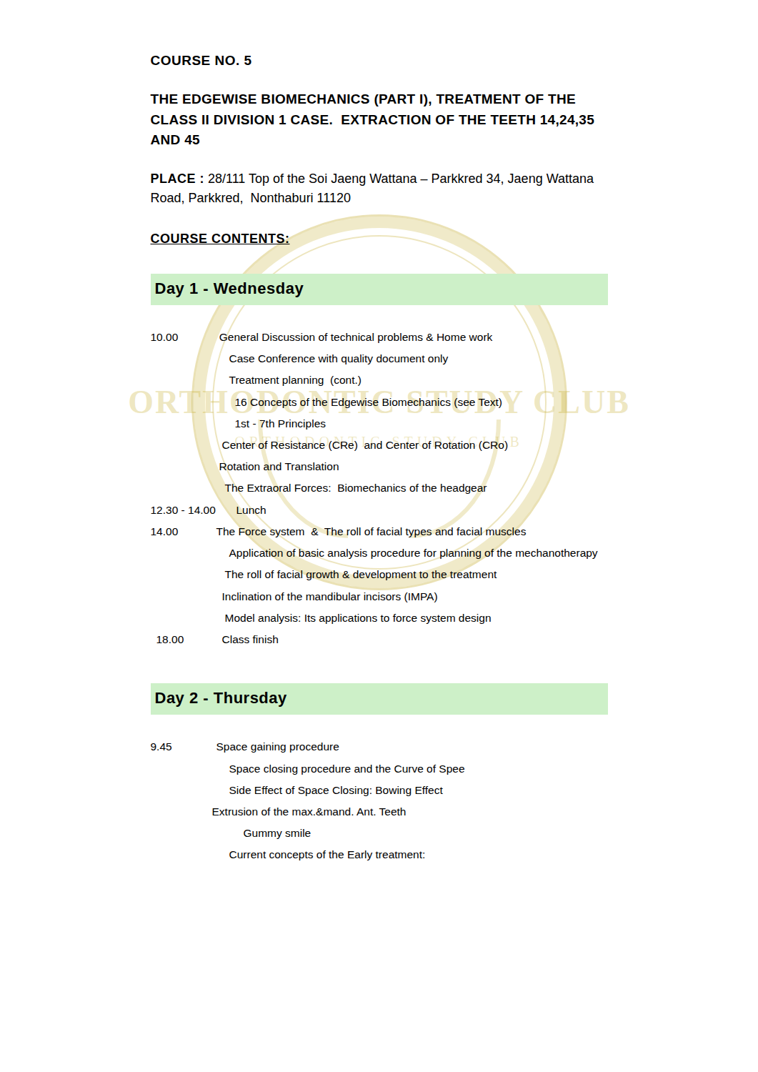ORTHODONTIC STUDY CLUB
ORTHODONTIC STUDY CLUB
COURSE NO. 5
THE EDGEWISE BIOMECHANICS (PART I), TREATMENT OF THE CLASS II DIVISION 1 CASE. EXTRACTION OF THE TEETH 14,24,35 AND 45
PLACE : 28/111 Top of the Soi Jaeng Wattana – Parkkred 34, Jaeng Wattana Road, Parkkred, Nonthaburi 11120
COURSE CONTENTS:
Day 1 - Wednesday
10.00
General Discussion of technical problems & Home work
Case Conference with quality document only
Treatment planning (cont.)
16 Concepts of the Edgewise Biomechanics (see Text)
1st - 7th Principles
Center of Resistance (CRe) and Center of Rotation (CRo)
Rotation and Translation
The Extraoral Forces: Biomechanics of the headgear
12.30 - 14.00
Lunch
14.00
The Force system & The roll of facial types and facial muscles
Application of basic analysis procedure for planning of the mechanotherapy
The roll of facial growth & development to the treatment
Inclination of the mandibular incisors (IMPA)
Model analysis: Its applications to force system design
18.00
Class finish
Day 2 - Thursday
9.45
Space gaining procedure
Space closing procedure and the Curve of Spee
Side Effect of Space Closing: Bowing Effect
Extrusion of the max.&mand. Ant. Teeth
Gummy smile
Current concepts of the Early treatment: